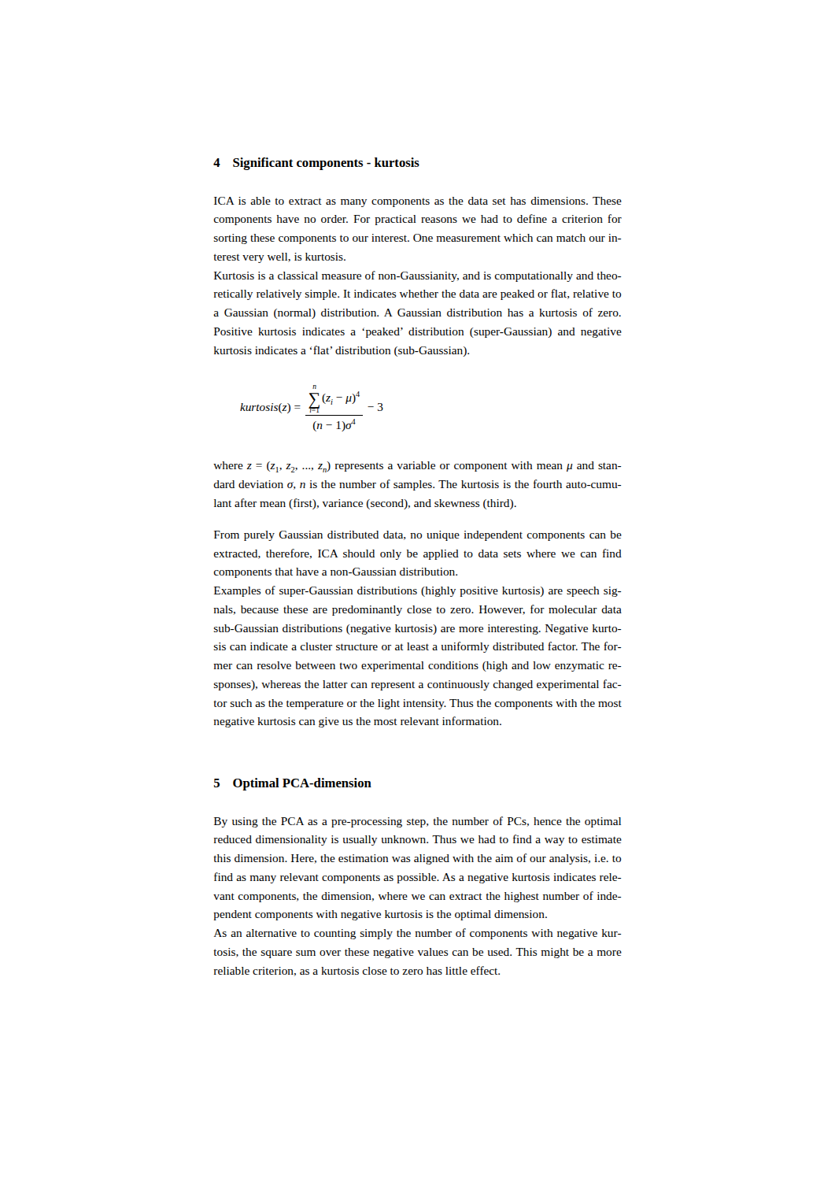4 Significant components - kurtosis
ICA is able to extract as many components as the data set has dimensions. These components have no order. For practical reasons we had to define a criterion for sorting these components to our interest. One measurement which can match our interest very well, is kurtosis.
Kurtosis is a classical measure of non-Gaussianity, and is computationally and theoretically relatively simple. It indicates whether the data are peaked or flat, relative to a Gaussian (normal) distribution. A Gaussian distribution has a kurtosis of zero. Positive kurtosis indicates a ‘peaked’ distribution (super-Gaussian) and negative kurtosis indicates a ‘flat’ distribution (sub-Gaussian).
kurtosis(z) = n∑i=1(zi − μ)4 (n − 1)σ4 − 3
where z = (z1, z2, ..., zn) represents a variable or component with mean μ and standard deviation σ, n is the number of samples. The kurtosis is the fourth auto-cumulant after mean (first), variance (second), and skewness (third).
From purely Gaussian distributed data, no unique independent components can be extracted, therefore, ICA should only be applied to data sets where we can find components that have a non-Gaussian distribution.
Examples of super-Gaussian distributions (highly positive kurtosis) are speech signals, because these are predominantly close to zero. However, for molecular data sub-Gaussian distributions (negative kurtosis) are more interesting. Negative kurtosis can indicate a cluster structure or at least a uniformly distributed factor. The former can resolve between two experimental conditions (high and low enzymatic responses), whereas the latter can represent a continuously changed experimental factor such as the temperature or the light intensity. Thus the components with the most negative kurtosis can give us the most relevant information.
5 Optimal PCA-dimension
By using the PCA as a pre-processing step, the number of PCs, hence the optimal reduced dimensionality is usually unknown. Thus we had to find a way to estimate this dimension. Here, the estimation was aligned with the aim of our analysis, i.e. to find as many relevant components as possible. As a negative kurtosis indicates relevant components, the dimension, where we can extract the highest number of independent components with negative kurtosis is the optimal dimension.
As an alternative to counting simply the number of components with negative kurtosis, the square sum over these negative values can be used. This might be a more reliable criterion, as a kurtosis close to zero has little effect.